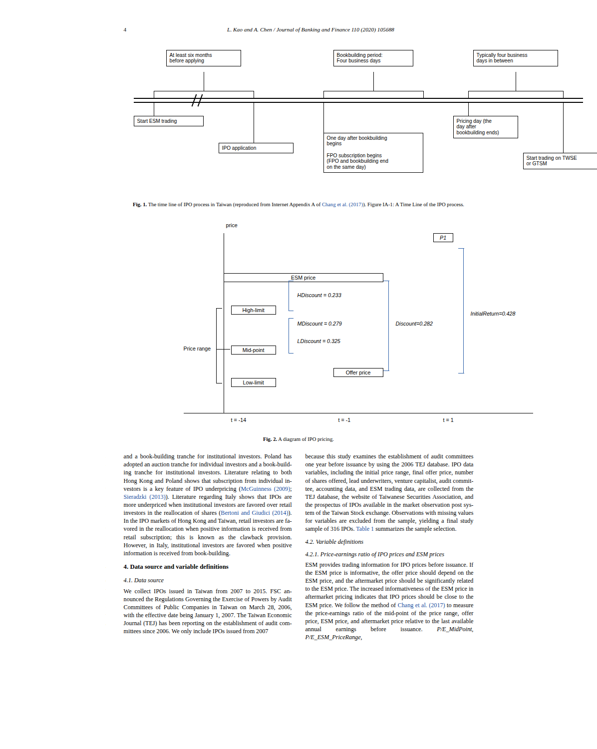4 L. Kao and A. Chen / Journal of Banking and Finance 110 (2020) 105688
At least six months
before applying
Bookbuilding period:
Four business days
Typically four business
days in between
Start ESM trading
IPO application
One day after bookbuilding
begins
FPO subscription begins
(FPO and bookbuilding end
on the same day)
Pricing day (the
day after
bookbuilding ends)
Start trading on TWSE
or GTSM
Fig. 1. The time line of IPO process in Taiwan (reproduced from Internet Appendix A of Chang et al. (2017)). Figure IA-1: A Time Line of the IPO process.
price
P1
ESM price
High-limit
Mid-point
Low-limit
Offer price
Price range
HDiscount = 0.233
MDiscount = 0.279
LDiscount = 0.325
Discount=0.282
InitialReturn=0.428
t = -14
t = -1
t = 1
Fig. 2. A diagram of IPO pricing.
and a book-building tranche for institutional investors. Poland has adopted an auction tranche for individual investors and a book-building tranche for institutional investors. Literature relating to both Hong Kong and Poland shows that subscription from individual investors is a key feature of IPO underpricing (McGuinness (2009); Sieradzki (2013)). Literature regarding Italy shows that IPOs are more underpriced when institutional investors are favored over retail investors in the reallocation of shares (Bertoni and Giudici (2014)). In the IPO markets of Hong Kong and Taiwan, retail investors are favored in the reallocation when positive information is received from retail subscription; this is known as the clawback provision. However, in Italy, institutional investors are favored when positive information is received from book-building.
4. Data source and variable definitions
4.1. Data source
We collect IPOs issued in Taiwan from 2007 to 2015. FSC announced the Regulations Governing the Exercise of Powers by Audit Committees of Public Companies in Taiwan on March 28, 2006, with the effective date being January 1, 2007. The Taiwan Economic Journal (TEJ) has been reporting on the establishment of audit committees since 2006. We only include IPOs issued from 2007
because this study examines the establishment of audit committees one year before issuance by using the 2006 TEJ database. IPO data variables, including the initial price range, final offer price, number of shares offered, lead underwriters, venture capitalist, audit committee, accounting data, and ESM trading data, are collected from the TEJ database, the website of Taiwanese Securities Association, and the prospectus of IPOs available in the market observation post system of the Taiwan Stock exchange. Observations with missing values for variables are excluded from the sample, yielding a final study sample of 316 IPOs. Table 1 summarizes the sample selection.
4.2. Variable definitions
4.2.1. Price-earnings ratio of IPO prices and ESM prices
ESM provides trading information for IPO prices before issuance. If the ESM price is informative, the offer price should depend on the ESM price, and the aftermarket price should be significantly related to the ESM price. The increased informativeness of the ESM price in aftermarket pricing indicates that IPO prices should be close to the ESM price. We follow the method of Chang et al. (2017) to measure the price-earnings ratio of the mid-point of the price range, offer price, ESM price, and aftermarket price relative to the last available annual earnings before issuance. P/E_MidPoint, P/E_ESM_PriceRange,